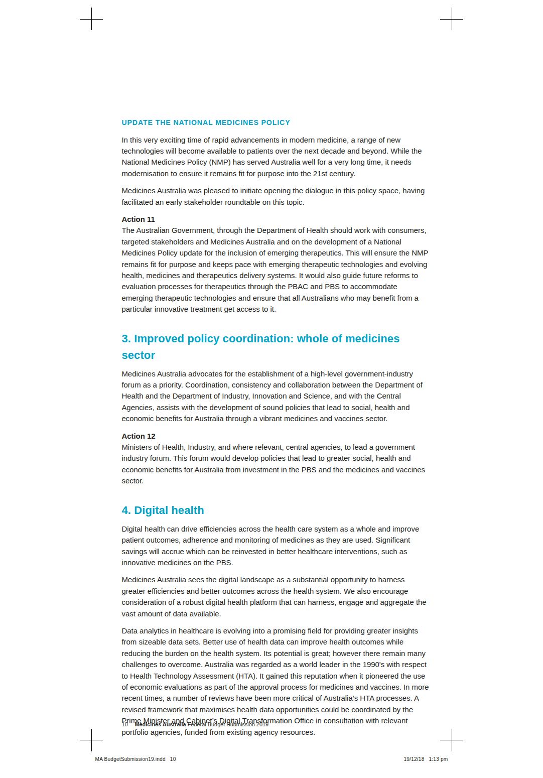Update the National Medicines Policy
In this very exciting time of rapid advancements in modern medicine, a range of new technologies will become available to patients over the next decade and beyond. While the National Medicines Policy (NMP) has served Australia well for a very long time, it needs modernisation to ensure it remains fit for purpose into the 21st century.
Medicines Australia was pleased to initiate opening the dialogue in this policy space, having facilitated an early stakeholder roundtable on this topic.
Action 11
The Australian Government, through the Department of Health should work with consumers, targeted stakeholders and Medicines Australia and on the development of a National Medicines Policy update for the inclusion of emerging therapeutics. This will ensure the NMP remains fit for purpose and keeps pace with emerging therapeutic technologies and evolving health, medicines and therapeutics delivery systems. It would also guide future reforms to evaluation processes for therapeutics through the PBAC and PBS to accommodate emerging therapeutic technologies and ensure that all Australians who may benefit from a particular innovative treatment get access to it.
3. Improved policy coordination: whole of medicines sector
Medicines Australia advocates for the establishment of a high-level government-industry forum as a priority. Coordination, consistency and collaboration between the Department of Health and the Department of Industry, Innovation and Science, and with the Central Agencies, assists with the development of sound policies that lead to social, health and economic benefits for Australia through a vibrant medicines and vaccines sector.
Action 12
Ministers of Health, Industry, and where relevant, central agencies, to lead a government industry forum. This forum would develop policies that lead to greater social, health and economic benefits for Australia from investment in the PBS and the medicines and vaccines sector.
4. Digital health
Digital health can drive efficiencies across the health care system as a whole and improve patient outcomes, adherence and monitoring of medicines as they are used. Significant savings will accrue which can be reinvested in better healthcare interventions, such as innovative medicines on the PBS.
Medicines Australia sees the digital landscape as a substantial opportunity to harness greater efficiencies and better outcomes across the health system. We also encourage consideration of a robust digital health platform that can harness, engage and aggregate the vast amount of data available.
Data analytics in healthcare is evolving into a promising field for providing greater insights from sizeable data sets. Better use of health data can improve health outcomes while reducing the burden on the health system. Its potential is great; however there remain many challenges to overcome. Australia was regarded as a world leader in the 1990's with respect to Health Technology Assessment (HTA). It gained this reputation when it pioneered the use of economic evaluations as part of the approval process for medicines and vaccines. In more recent times, a number of reviews have been more critical of Australia’s HTA processes. A revised framework that maximises health data opportunities could be coordinated by the Prime Minister and Cabinet’s Digital Transformation Office in consultation with relevant portfolio agencies, funded from existing agency resources.
10 Medicines Australia Federal Budget Submission 2019
MA BudgetSubmission19.indd 10 19/12/18 1:13 pm